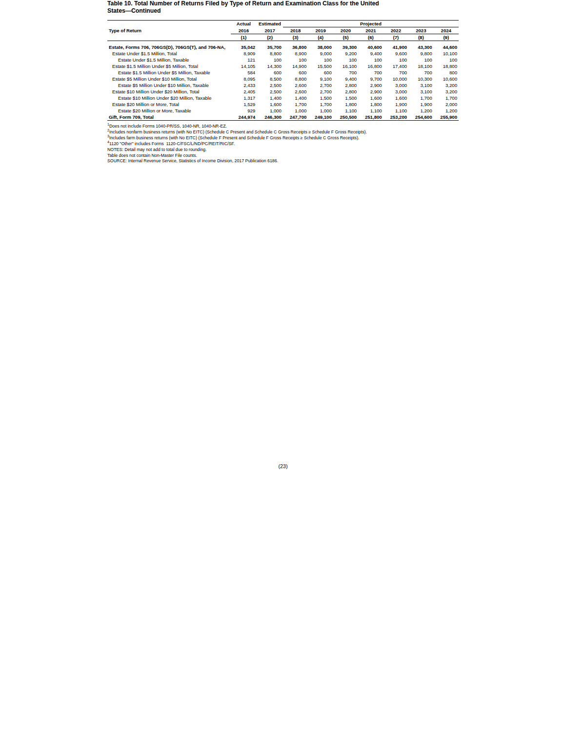Table 10. Total Number of Returns Filed by Type of Return and Examination Class for the United
States—Continued
| Type of Return | Actual | Estimated | Projected |
| --- | --- | --- | --- |
| 2016 | 2017 | 2018 | 2019 | 2020 | 2021 | 2022 | 2023 | 2024 |
| | (1) | (2) | (3) | (4) | (5) | (6) | (7) | (8) | (9) |
| Estate, Forms 706, 706GS(D), 706GS(T), and 706-NA, | 35,042 | 35,700 | 36,800 | 38,000 | 39,300 | 40,600 | 41,900 | 43,300 | 44,600 |
| Estate Under $1.5 Million, Total | 8,909 | 8,800 | 8,900 | 9,000 | 9,200 | 9,400 | 9,600 | 9,800 | 10,100 |
| Estate Under $1.5 Million, Taxable | 121 | 100 | 100 | 100 | 100 | 100 | 100 | 100 | 100 |
| Estate $1.5 Million Under $5 Million, Total | 14,105 | 14,300 | 14,900 | 15,500 | 16,100 | 16,800 | 17,400 | 18,100 | 18,800 |
| Estate $1.5 Million Under $5 Million, Taxable | 584 | 600 | 600 | 600 | 700 | 700 | 700 | 700 | 800 |
| Estate $5 Million Under $10 Million, Total | 8,095 | 8,500 | 8,800 | 9,100 | 9,400 | 9,700 | 10,000 | 10,300 | 10,600 |
| Estate $5 Million Under $10 Million, Taxable | 2,433 | 2,500 | 2,600 | 2,700 | 2,800 | 2,900 | 3,000 | 3,100 | 3,200 |
| Estate $10 Million Under $20 Million, Total | 2,405 | 2,500 | 2,600 | 2,700 | 2,800 | 2,900 | 3,000 | 3,100 | 3,200 |
| Estate $10 Million Under $20 Million, Taxable | 1,317 | 1,400 | 1,400 | 1,500 | 1,500 | 1,600 | 1,600 | 1,700 | 1,700 |
| Estate $20 Million or More, Total | 1,529 | 1,600 | 1,700 | 1,700 | 1,800 | 1,800 | 1,900 | 1,900 | 2,000 |
| Estate $20 Million or More, Taxable | 929 | 1,000 | 1,000 | 1,000 | 1,100 | 1,100 | 1,100 | 1,200 | 1,200 |
| Gift, Form 709, Total | 244,974 | 246,300 | 247,700 | 249,100 | 250,500 | 251,800 | 253,200 | 254,600 | 255,900 |
1Does not include Forms 1040-PR/SS, 1040-NR, 1040-NR-EZ.
2Includes nonfarm business returns (with No EITC) (Schedule C Present and Schedule C Gross Receipts ≥ Schedule F Gross Receipts).
3Includes farm business returns (with No EITC) (Schedule F Present and Schedule F Gross Receipts ≥ Schedule C Gross Receipts).
41120 "Other" includes Forms 1120-C/FSC/L/ND/PC/REIT/RIC/SF.
NOTES: Detail may not add to total due to rounding.
Table does not contain Non-Master File counts.
SOURCE: Internal Revenue Service, Statistics of Income Division, 2017 Publication 6186.
(23)